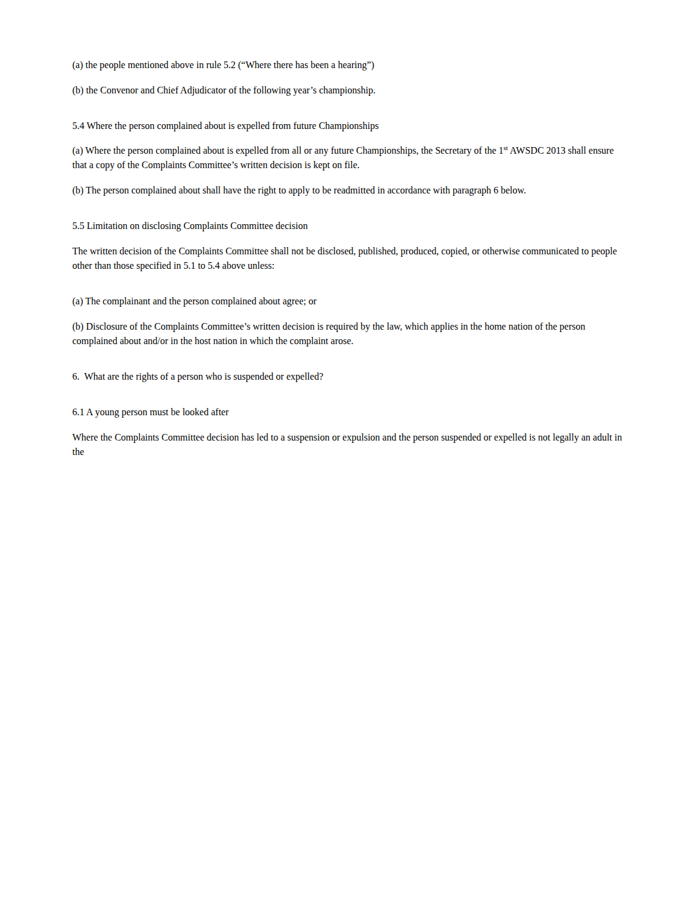(a) the people mentioned above in rule 5.2 (“Where there has been a hearing”)
(b) the Convenor and Chief Adjudicator of the following year’s championship.
5.4 Where the person complained about is expelled from future Championships
(a) Where the person complained about is expelled from all or any future Championships, the Secretary of the 1st AWSDC 2013 shall ensure that a copy of the Complaints Committee’s written decision is kept on file.
(b) The person complained about shall have the right to apply to be readmitted in accordance with paragraph 6 below.
5.5 Limitation on disclosing Complaints Committee decision
The written decision of the Complaints Committee shall not be disclosed, published, produced, copied, or otherwise communicated to people other than those specified in 5.1 to 5.4 above unless:
(a) The complainant and the person complained about agree; or
(b) Disclosure of the Complaints Committee’s written decision is required by the law, which applies in the home nation of the person complained about and/or in the host nation in which the complaint arose.
6. What are the rights of a person who is suspended or expelled?
6.1 A young person must be looked after
Where the Complaints Committee decision has led to a suspension or expulsion and the person suspended or expelled is not legally an adult in the